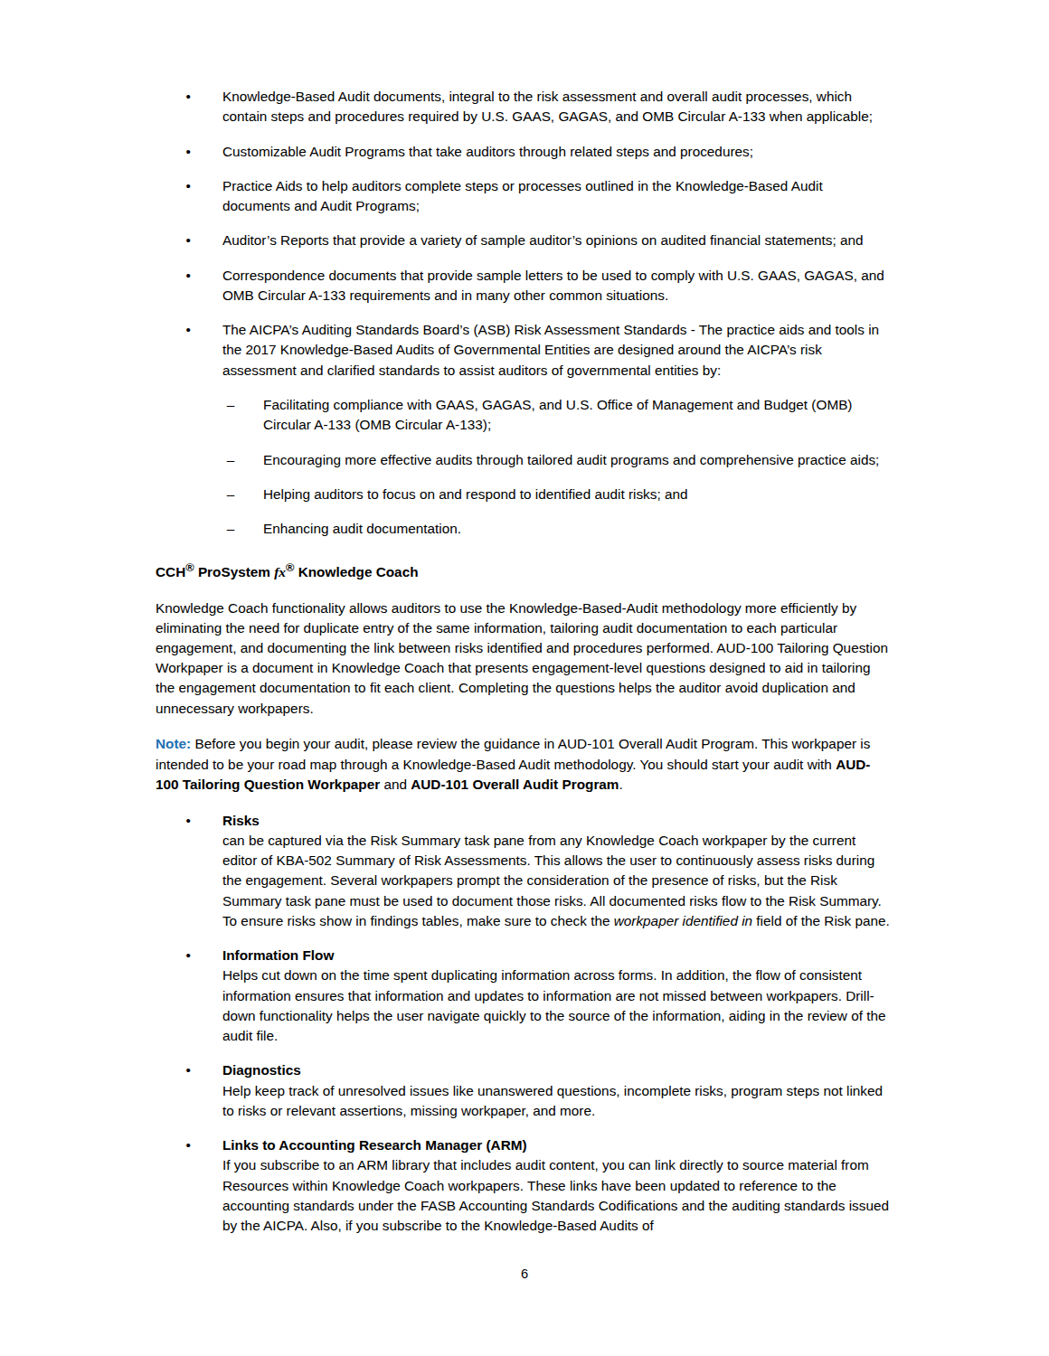Knowledge-Based Audit documents, integral to the risk assessment and overall audit processes, which contain steps and procedures required by U.S. GAAS, GAGAS, and OMB Circular A-133 when applicable;
Customizable Audit Programs that take auditors through related steps and procedures;
Practice Aids to help auditors complete steps or processes outlined in the Knowledge-Based Audit documents and Audit Programs;
Auditor’s Reports that provide a variety of sample auditor’s opinions on audited financial statements; and
Correspondence documents that provide sample letters to be used to comply with U.S. GAAS, GAGAS, and OMB Circular A-133 requirements and in many other common situations.
The AICPA’s Auditing Standards Board’s (ASB) Risk Assessment Standards - The practice aids and tools in the 2017 Knowledge-Based Audits of Governmental Entities are designed around the AICPA’s risk assessment and clarified standards to assist auditors of governmental entities by:
Facilitating compliance with GAAS, GAGAS, and U.S. Office of Management and Budget (OMB) Circular A-133 (OMB Circular A-133);
Encouraging more effective audits through tailored audit programs and comprehensive practice aids;
Helping auditors to focus on and respond to identified audit risks; and
Enhancing audit documentation.
CCH® ProSystem fx® Knowledge Coach
Knowledge Coach functionality allows auditors to use the Knowledge-Based-Audit methodology more efficiently by eliminating the need for duplicate entry of the same information, tailoring audit documentation to each particular engagement, and documenting the link between risks identified and procedures performed. AUD-100 Tailoring Question Workpaper is a document in Knowledge Coach that presents engagement-level questions designed to aid in tailoring the engagement documentation to fit each client. Completing the questions helps the auditor avoid duplication and unnecessary workpapers.
Note: Before you begin your audit, please review the guidance in AUD-101 Overall Audit Program. This workpaper is intended to be your road map through a Knowledge-Based Audit methodology. You should start your audit with AUD-100 Tailoring Question Workpaper and AUD-101 Overall Audit Program.
Risks
can be captured via the Risk Summary task pane from any Knowledge Coach workpaper by the current editor of KBA-502 Summary of Risk Assessments. This allows the user to continuously assess risks during the engagement. Several workpapers prompt the consideration of the presence of risks, but the Risk Summary task pane must be used to document those risks. All documented risks flow to the Risk Summary. To ensure risks show in findings tables, make sure to check the workpaper identified in field of the Risk pane.
Information Flow
Helps cut down on the time spent duplicating information across forms. In addition, the flow of consistent information ensures that information and updates to information are not missed between workpapers. Drill-down functionality helps the user navigate quickly to the source of the information, aiding in the review of the audit file.
Diagnostics
Help keep track of unresolved issues like unanswered questions, incomplete risks, program steps not linked to risks or relevant assertions, missing workpaper, and more.
Links to Accounting Research Manager (ARM)
If you subscribe to an ARM library that includes audit content, you can link directly to source material from Resources within Knowledge Coach workpapers. These links have been updated to reference to the accounting standards under the FASB Accounting Standards Codifications and the auditing standards issued by the AICPA. Also, if you subscribe to the Knowledge-Based Audits of
6